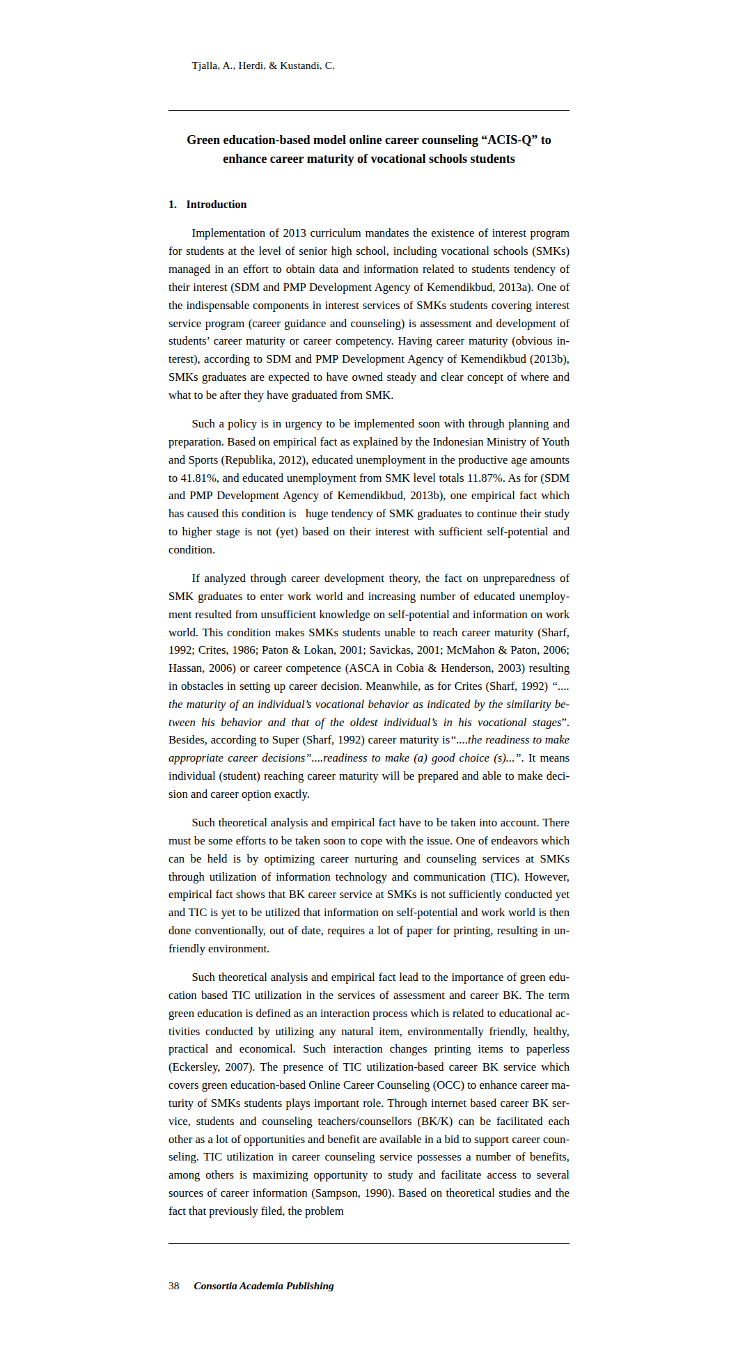Tjalla, A., Herdi, & Kustandi, C.
Green education-based model online career counseling “ACIS-Q” to enhance career maturity of vocational schools students
1. Introduction
Implementation of 2013 curriculum mandates the existence of interest program for students at the level of senior high school, including vocational schools (SMKs) managed in an effort to obtain data and information related to students tendency of their interest (SDM and PMP Development Agency of Kemendikbud, 2013a). One of the indispensable components in interest services of SMKs students covering interest service program (career guidance and counseling) is assessment and development of students’ career maturity or career competency. Having career maturity (obvious interest), according to SDM and PMP Development Agency of Kemendikbud (2013b), SMKs graduates are expected to have owned steady and clear concept of where and what to be after they have graduated from SMK.
Such a policy is in urgency to be implemented soon with through planning and preparation. Based on empirical fact as explained by the Indonesian Ministry of Youth and Sports (Republika, 2012), educated unemployment in the productive age amounts to 41.81%, and educated unemployment from SMK level totals 11.87%. As for (SDM and PMP Development Agency of Kemendikbud, 2013b), one empirical fact which has caused this condition is huge tendency of SMK graduates to continue their study to higher stage is not (yet) based on their interest with sufficient self-potential and condition.
If analyzed through career development theory, the fact on unpreparedness of SMK graduates to enter work world and increasing number of educated unemployment resulted from unsufficient knowledge on self-potential and information on work world. This condition makes SMKs students unable to reach career maturity (Sharf, 1992; Crites, 1986; Paton & Lokan, 2001; Savickas, 2001; McMahon & Paton, 2006; Hassan, 2006) or career competence (ASCA in Cobia & Henderson, 2003) resulting in obstacles in setting up career decision. Meanwhile, as for Crites (Sharf, 1992) “.... the maturity of an individual’s vocational behavior as indicated by the similarity between his behavior and that of the oldest individual’s in his vocational stages”. Besides, according to Super (Sharf, 1992) career maturity is“....the readiness to make appropriate career decisions”....readiness to make (a) good choice (s)...”. It means individual (student) reaching career maturity will be prepared and able to make decision and career option exactly.
Such theoretical analysis and empirical fact have to be taken into account. There must be some efforts to be taken soon to cope with the issue. One of endeavors which can be held is by optimizing career nurturing and counseling services at SMKs through utilization of information technology and communication (TIC). However, empirical fact shows that BK career service at SMKs is not sufficiently conducted yet and TIC is yet to be utilized that information on self-potential and work world is then done conventionally, out of date, requires a lot of paper for printing, resulting in unfriendly environment.
Such theoretical analysis and empirical fact lead to the importance of green education based TIC utilization in the services of assessment and career BK. The term green education is defined as an interaction process which is related to educational activities conducted by utilizing any natural item, environmentally friendly, healthy, practical and economical. Such interaction changes printing items to paperless (Eckersley, 2007). The presence of TIC utilization-based career BK service which covers green education-based Online Career Counseling (OCC) to enhance career maturity of SMKs students plays important role. Through internet based career BK service, students and counseling teachers/counsellors (BK/K) can be facilitated each other as a lot of opportunities and benefit are available in a bid to support career counseling. TIC utilization in career counseling service possesses a number of benefits, among others is maximizing opportunity to study and facilitate access to several sources of career information (Sampson, 1990). Based on theoretical studies and the fact that previously filed, the problem
38 Consortia Academia Publishing